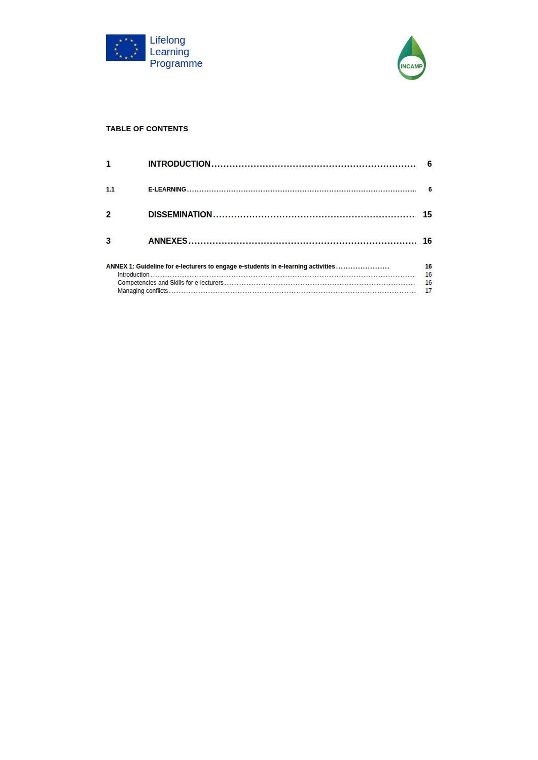★ ★ ★ ★ ★ ★ ★ ★ ★ ★ ★ ★
Lifelong
Learning
Programme
INCAMP
TABLE OF CONTENTS
1 INTRODUCTION .......................................................................................... 6
1.1 E-LEARNING ......................................................................................................................... 6
2 DISSEMINATION ....................................................................................... 15
3 ANNEXES .................................................................................................. 16
ANNEX 1: Guideline for e-lecturers to engage e-students in e-learning activities ...................... 16
Introduction ............................................................................................................................. 16
Competencies and Skills for e-lecturers ......................................................................................... 16
Managing conflicts ......................................................................................................................... 17